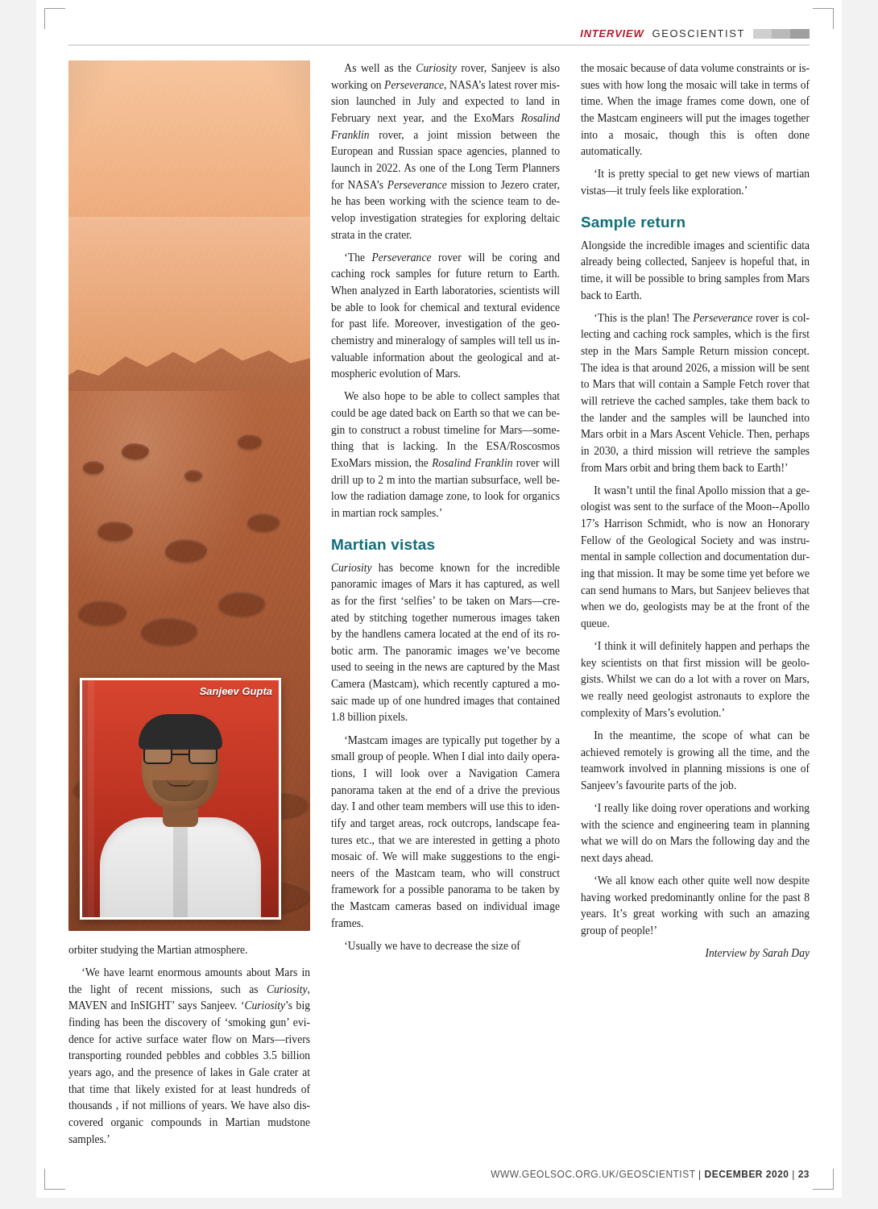INTERVIEW GEOSCIENTIST
Sanjeev Gupta
orbiter studying the Martian atmosphere.
‘We have learnt enormous amounts about Mars in the light of recent missions, such as Curiosity, MAVEN and InSIGHT’ says Sanjeev. ‘Curiosity’s big finding has been the discovery of ‘smoking gun’ evidence for active surface water flow on Mars—rivers transporting rounded pebbles and cobbles 3.5 billion years ago, and the presence of lakes in Gale crater at that time that likely existed for at least hundreds of thousands , if not millions of years. We have also discovered organic compounds in Martian mudstone samples.’
As well as the Curiosity rover, Sanjeev is also working on Perseverance, NASA’s latest rover mission launched in July and expected to land in February next year, and the ExoMars Rosalind Franklin rover, a joint mission between the European and Russian space agencies, planned to launch in 2022. As one of the Long Term Planners for NASA’s Perseverance mission to Jezero crater, he has been working with the science team to develop investigation strategies for exploring deltaic strata in the crater.
‘The Perseverance rover will be coring and caching rock samples for future return to Earth. When analyzed in Earth laboratories, scientists will be able to look for chemical and textural evidence for past life. Moreover, investigation of the geochemistry and mineralogy of samples will tell us invaluable information about the geological and atmospheric evolution of Mars.
We also hope to be able to collect samples that could be age dated back on Earth so that we can begin to construct a robust timeline for Mars—something that is lacking. In the ESA/Roscosmos ExoMars mission, the Rosalind Franklin rover will drill up to 2 m into the martian subsurface, well below the radiation damage zone, to look for organics in martian rock samples.’
Martian vistas
Curiosity has become known for the incredible panoramic images of Mars it has captured, as well as for the first ‘selfies’ to be taken on Mars—created by stitching together numerous images taken by the handlens camera located at the end of its robotic arm. The panoramic images we’ve become used to seeing in the news are captured by the Mast Camera (Mastcam), which recently captured a mosaic made up of one hundred images that contained 1.8 billion pixels.
‘Mastcam images are typically put together by a small group of people. When I dial into daily operations, I will look over a Navigation Camera panorama taken at the end of a drive the previous day. I and other team members will use this to identify and target areas, rock outcrops, landscape features etc., that we are interested in getting a photo mosaic of. We will make suggestions to the engineers of the Mastcam team, who will construct framework for a possible panorama to be taken by the Mastcam cameras based on individual image frames.
‘Usually we have to decrease the size of
the mosaic because of data volume constraints or issues with how long the mosaic will take in terms of time. When the image frames come down, one of the Mastcam engineers will put the images together into a mosaic, though this is often done automatically.
‘It is pretty special to get new views of martian vistas—it truly feels like exploration.’
Sample return
Alongside the incredible images and scientific data already being collected, Sanjeev is hopeful that, in time, it will be possible to bring samples from Mars back to Earth.
‘This is the plan! The Perseverance rover is collecting and caching rock samples, which is the first step in the Mars Sample Return mission concept. The idea is that around 2026, a mission will be sent to Mars that will contain a Sample Fetch rover that will retrieve the cached samples, take them back to the lander and the samples will be launched into Mars orbit in a Mars Ascent Vehicle. Then, perhaps in 2030, a third mission will retrieve the samples from Mars orbit and bring them back to Earth!’
It wasn’t until the final Apollo mission that a geologist was sent to the surface of the Moon--Apollo 17’s Harrison Schmidt, who is now an Honorary Fellow of the Geological Society and was instrumental in sample collection and documentation during that mission. It may be some time yet before we can send humans to Mars, but Sanjeev believes that when we do, geologists may be at the front of the queue.
‘I think it will definitely happen and perhaps the key scientists on that first mission will be geologists. Whilst we can do a lot with a rover on Mars, we really need geologist astronauts to explore the complexity of Mars’s evolution.’
In the meantime, the scope of what can be achieved remotely is growing all the time, and the teamwork involved in planning missions is one of Sanjeev’s favourite parts of the job.
‘I really like doing rover operations and working with the science and engineering team in planning what we will do on Mars the following day and the next days ahead.
‘We all know each other quite well now despite having worked predominantly online for the past 8 years. It’s great working with such an amazing group of people!’
Interview by Sarah Day
WWW.GEOLSOC.ORG.UK/GEOSCIENTIST | DECEMBER 2020 | 23